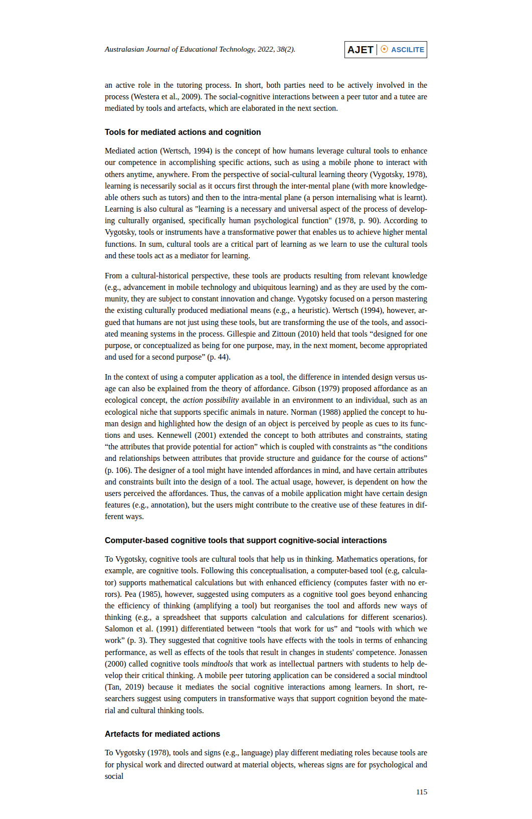Australasian Journal of Educational Technology, 2022, 38(2).
AJET ⦿ ASCILITE
an active role in the tutoring process. In short, both parties need to be actively involved in the process (Westera et al., 2009). The social-cognitive interactions between a peer tutor and a tutee are mediated by tools and artefacts, which are elaborated in the next section.
Tools for mediated actions and cognition
Mediated action (Wertsch, 1994) is the concept of how humans leverage cultural tools to enhance our competence in accomplishing specific actions, such as using a mobile phone to interact with others anytime, anywhere. From the perspective of social-cultural learning theory (Vygotsky, 1978), learning is necessarily social as it occurs first through the inter-mental plane (with more knowledgeable others such as tutors) and then to the intra-mental plane (a person internalising what is learnt). Learning is also cultural as "learning is a necessary and universal aspect of the process of developing culturally organised, specifically human psychological function" (1978, p. 90). According to Vygotsky, tools or instruments have a transformative power that enables us to achieve higher mental functions. In sum, cultural tools are a critical part of learning as we learn to use the cultural tools and these tools act as a mediator for learning.
From a cultural-historical perspective, these tools are products resulting from relevant knowledge (e.g., advancement in mobile technology and ubiquitous learning) and as they are used by the community, they are subject to constant innovation and change. Vygotsky focused on a person mastering the existing culturally produced mediational means (e.g., a heuristic). Wertsch (1994), however, argued that humans are not just using these tools, but are transforming the use of the tools, and associated meaning systems in the process. Gillespie and Zittoun (2010) held that tools “designed for one purpose, or conceptualized as being for one purpose, may, in the next moment, become appropriated and used for a second purpose” (p. 44).
In the context of using a computer application as a tool, the difference in intended design versus usage can also be explained from the theory of affordance. Gibson (1979) proposed affordance as an ecological concept, the action possibility available in an environment to an individual, such as an ecological niche that supports specific animals in nature. Norman (1988) applied the concept to human design and highlighted how the design of an object is perceived by people as cues to its functions and uses. Kennewell (2001) extended the concept to both attributes and constraints, stating “the attributes that provide potential for action” which is coupled with constraints as “the conditions and relationships between attributes that provide structure and guidance for the course of actions” (p. 106). The designer of a tool might have intended affordances in mind, and have certain attributes and constraints built into the design of a tool. The actual usage, however, is dependent on how the users perceived the affordances. Thus, the canvas of a mobile application might have certain design features (e.g., annotation), but the users might contribute to the creative use of these features in different ways.
Computer-based cognitive tools that support cognitive-social interactions
To Vygotsky, cognitive tools are cultural tools that help us in thinking. Mathematics operations, for example, are cognitive tools. Following this conceptualisation, a computer-based tool (e.g, calculator) supports mathematical calculations but with enhanced efficiency (computes faster with no errors). Pea (1985), however, suggested using computers as a cognitive tool goes beyond enhancing the efficiency of thinking (amplifying a tool) but reorganises the tool and affords new ways of thinking (e.g., a spreadsheet that supports calculation and calculations for different scenarios). Salomon et al. (1991) differentiated between “tools that work for us” and “tools with which we work” (p. 3). They suggested that cognitive tools have effects with the tools in terms of enhancing performance, as well as effects of the tools that result in changes in students' competence. Jonassen (2000) called cognitive tools mindtools that work as intellectual partners with students to help develop their critical thinking. A mobile peer tutoring application can be considered a social mindtool (Tan, 2019) because it mediates the social cognitive interactions among learners. In short, researchers suggest using computers in transformative ways that support cognition beyond the material and cultural thinking tools.
Artefacts for mediated actions
To Vygotsky (1978), tools and signs (e.g., language) play different mediating roles because tools are for physical work and directed outward at material objects, whereas signs are for psychological and social
115